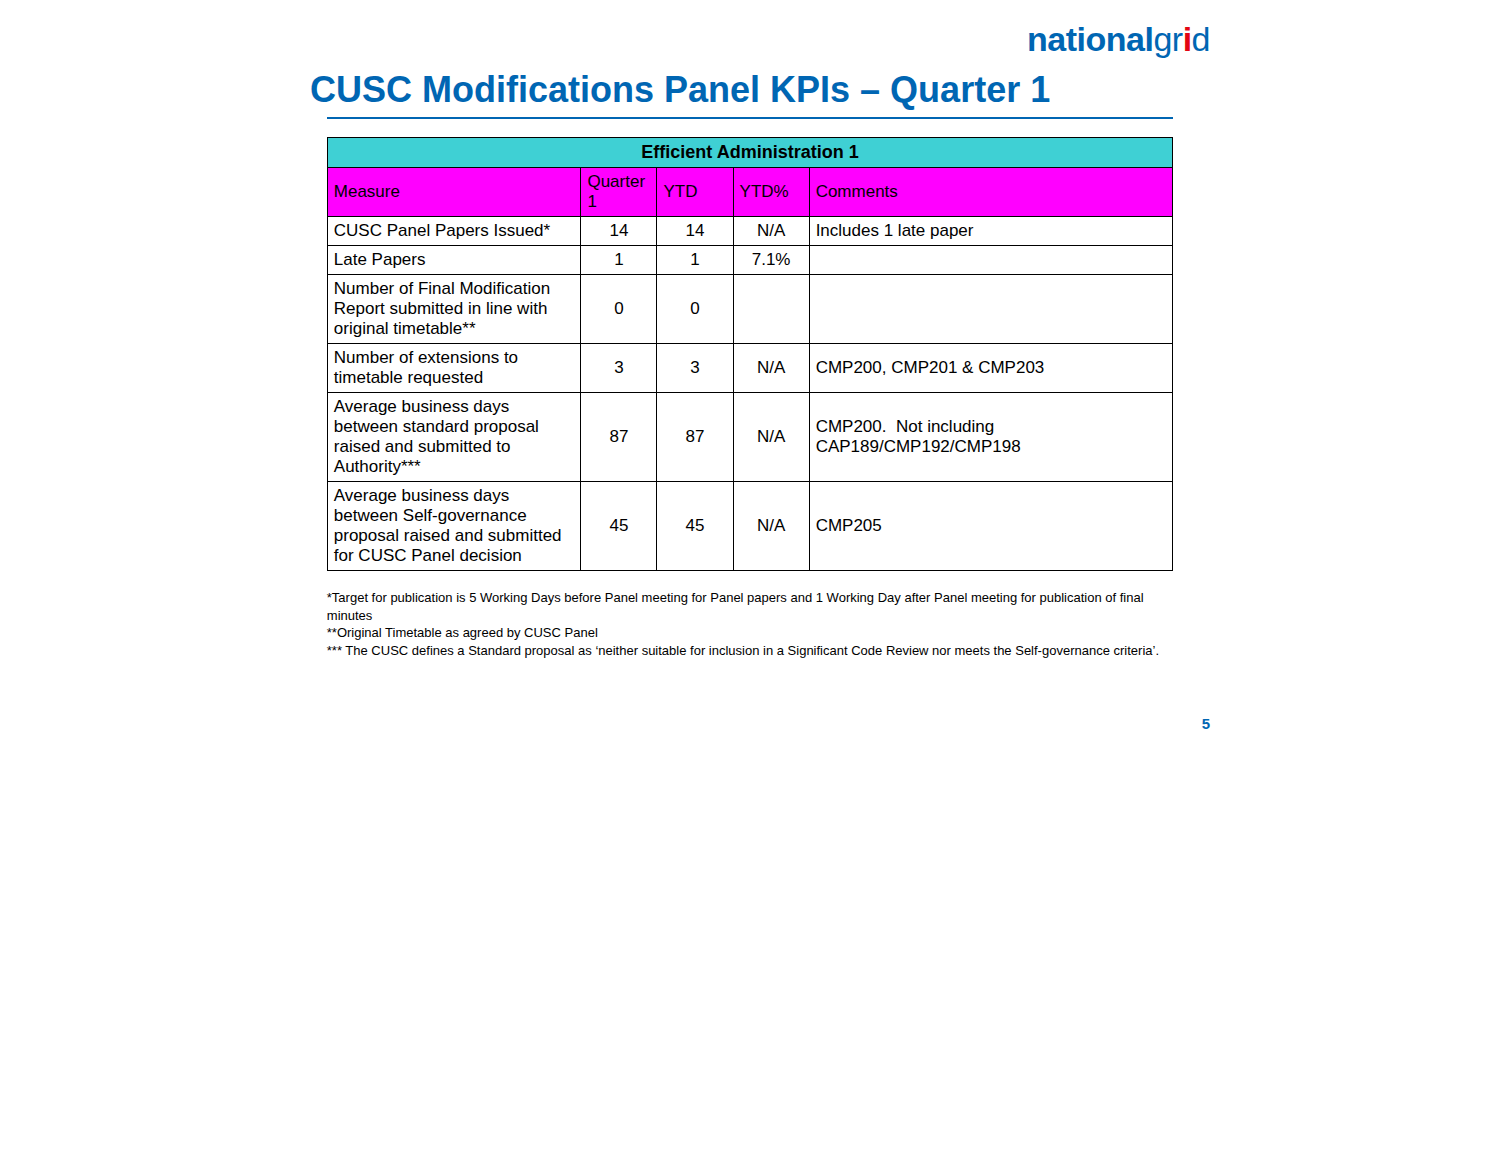nationalgr id
CUSC Modifications Panel KPIs – Quarter 1
| Efficient Administration 1 |
| --- |
| Measure | Quarter 1 | YTD | YTD% | Comments |
| CUSC Panel Papers Issued* | 14 | 14 | N/A | Includes 1 late paper |
| Late Papers | 1 | 1 | 7.1% | |
| Number of Final Modification Report submitted in line with original timetable** | 0 | 0 | | |
| Number of extensions to timetable requested | 3 | 3 | N/A | CMP200, CMP201 & CMP203 |
| Average business days between standard proposal raised and submitted to Authority*** | 87 | 87 | N/A | CMP200. Not including CAP189/CMP192/CMP198 |
| Average business days between Self-governance proposal raised and submitted for CUSC Panel decision | 45 | 45 | N/A | CMP205 |
*Target for publication is 5 Working Days before Panel meeting for Panel papers and 1 Working Day after Panel meeting for publication of final minutes
**Original Timetable as agreed by CUSC Panel
*** The CUSC defines a Standard proposal as ‘neither suitable for inclusion in a Significant Code Review nor meets the Self-governance criteria’.
5